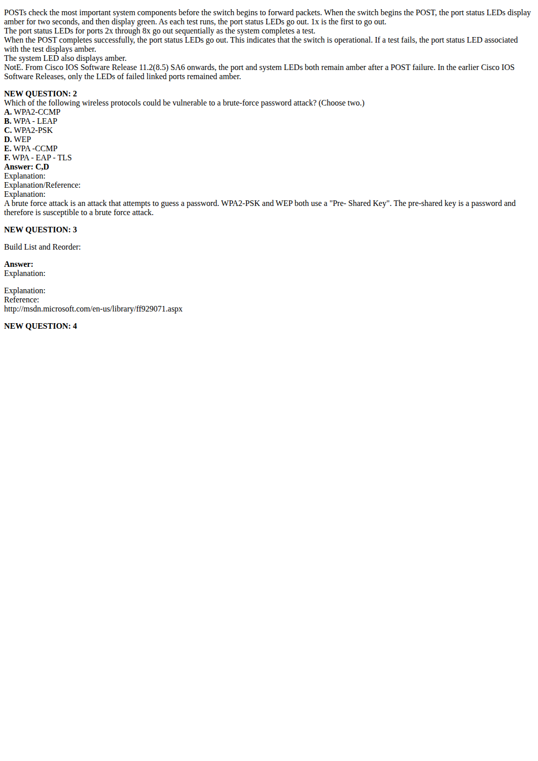POSTs check the most important system components before the switch begins to forward packets. When the switch begins the POST, the port status LEDs display amber for two seconds, and then display green. As each test runs, the port status LEDs go out. 1x is the first to go out.
The port status LEDs for ports 2x through 8x go out sequentially as the system completes a test.
When the POST completes successfully, the port status LEDs go out. This indicates that the switch is operational. If a test fails, the port status LED associated with the test displays amber.
The system LED also displays amber.
NotE. From Cisco IOS Software Release 11.2(8.5) SA6 onwards, the port and system LEDs both remain amber after a POST failure. In the earlier Cisco IOS Software Releases, only the LEDs of failed linked ports remained amber.
NEW QUESTION: 2
Which of the following wireless protocols could be vulnerable to a brute-force password attack? (Choose two.)
A. WPA2-CCMP
B. WPA - LEAP
C. WPA2-PSK
D. WEP
E. WPA -CCMP
F. WPA - EAP - TLS
Answer: C,D
Explanation:
Explanation/Reference:
Explanation:
A brute force attack is an attack that attempts to guess a password. WPA2-PSK and WEP both use a "Pre- Shared Key". The pre-shared key is a password and therefore is susceptible to a brute force attack.
NEW QUESTION: 3
Build List and Reorder:
Answer:
Explanation:
Explanation:
Reference:
http://msdn.microsoft.com/en-us/library/ff929071.aspx
NEW QUESTION: 4